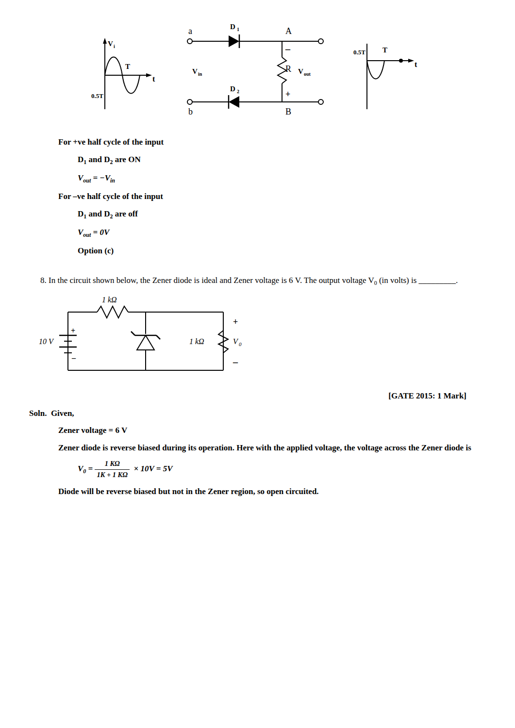V i T t 0.5T a b D 1 D 2 A B – + R V in V out 0.5T T t
For +ve half cycle of the input
D1 and D2 are ON
Vout = −Vin
For –ve half cycle of the input
D1 and D2 are off
Vout = 0V
Option (c)
In the circuit shown below, the Zener diode is ideal and Zener voltage is 6 V. The output voltage V0 (in volts) is _________.
+ – 10 V 1 kΩ 1 kΩ V 0 + –
[GATE 2015: 1 Mark]
Soln. Given,
Zener voltage = 6 V
Zener diode is reverse biased during its operation. Here with the applied voltage, the voltage across the Zener diode is
V0 = 1 KΩ 1K + 1 KΩ × 10V = 5V
Diode will be reverse biased but not in the Zener region, so open circuited.